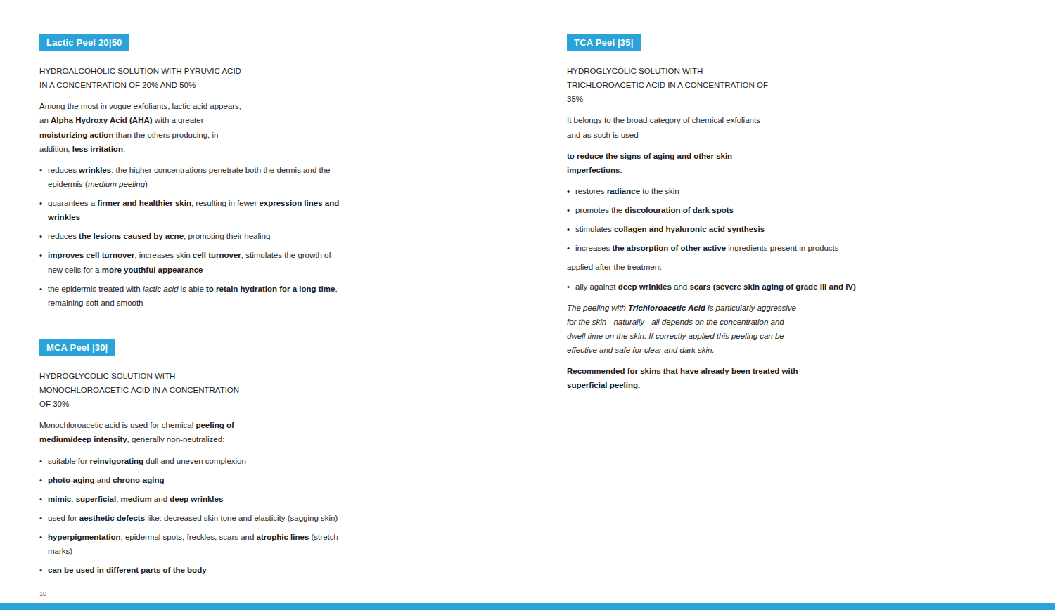Lactic Peel 20|50
HYDROALCOHOLIC SOLUTION WITH PYRUVIC ACID IN A CONCENTRATION OF 20% AND 50%
Among the most in vogue exfoliants, lactic acid appears, an Alpha Hydroxy Acid (AHA) with a greater moisturizing action than the others producing, in addition, less irritation:
reduces wrinkles: the higher concentrations penetrate both the dermis and the epidermis (medium peeling)
guarantees a firmer and healthier skin, resulting in fewer expression lines and wrinkles
reduces the lesions caused by acne, promoting their healing
improves cell turnover, increases skin cell turnover, stimulates the growth of new cells for a more youthful appearance
the epidermis treated with lactic acid is able to retain hydration for a long time, remaining soft and smooth
MCA Peel |30|
HYDROGLYCOLIC SOLUTION WITH MONOCHLOROACETIC ACID IN A CONCENTRATION OF 30%
Monochloroacetic acid is used for chemical peeling of medium/deep intensity, generally non-neutralized:
suitable for reinvigorating dull and uneven complexion
photo-aging and chrono-aging
mimic, superficial, medium and deep wrinkles
used for aesthetic defects like: decreased skin tone and elasticity (sagging skin)
hyperpigmentation, epidermal spots, freckles, scars and atrophic lines (stretch marks)
can be used in different parts of the body
10
TCA Peel |35|
HYDROGLYCOLIC SOLUTION WITH TRICHLOROACETIC ACID IN A CONCENTRATION OF 35%
It belongs to the broad category of chemical exfoliants and as such is used
to reduce the signs of aging and other skin imperfections:
restores radiance to the skin
promotes the discolouration of dark spots
stimulates collagen and hyaluronic acid synthesis
increases the absorption of other active ingredients present in products
applied after the treatment
ally against deep wrinkles and scars (severe skin aging of grade III and IV)
The peeling with Trichloroacetic Acid is particularly aggressive for the skin - naturally - all depends on the concentration and dwell time on the skin. If correctly applied this peeling can be effective and safe for clear and dark skin.
Recommended for skins that have already been treated with superficial peeling.